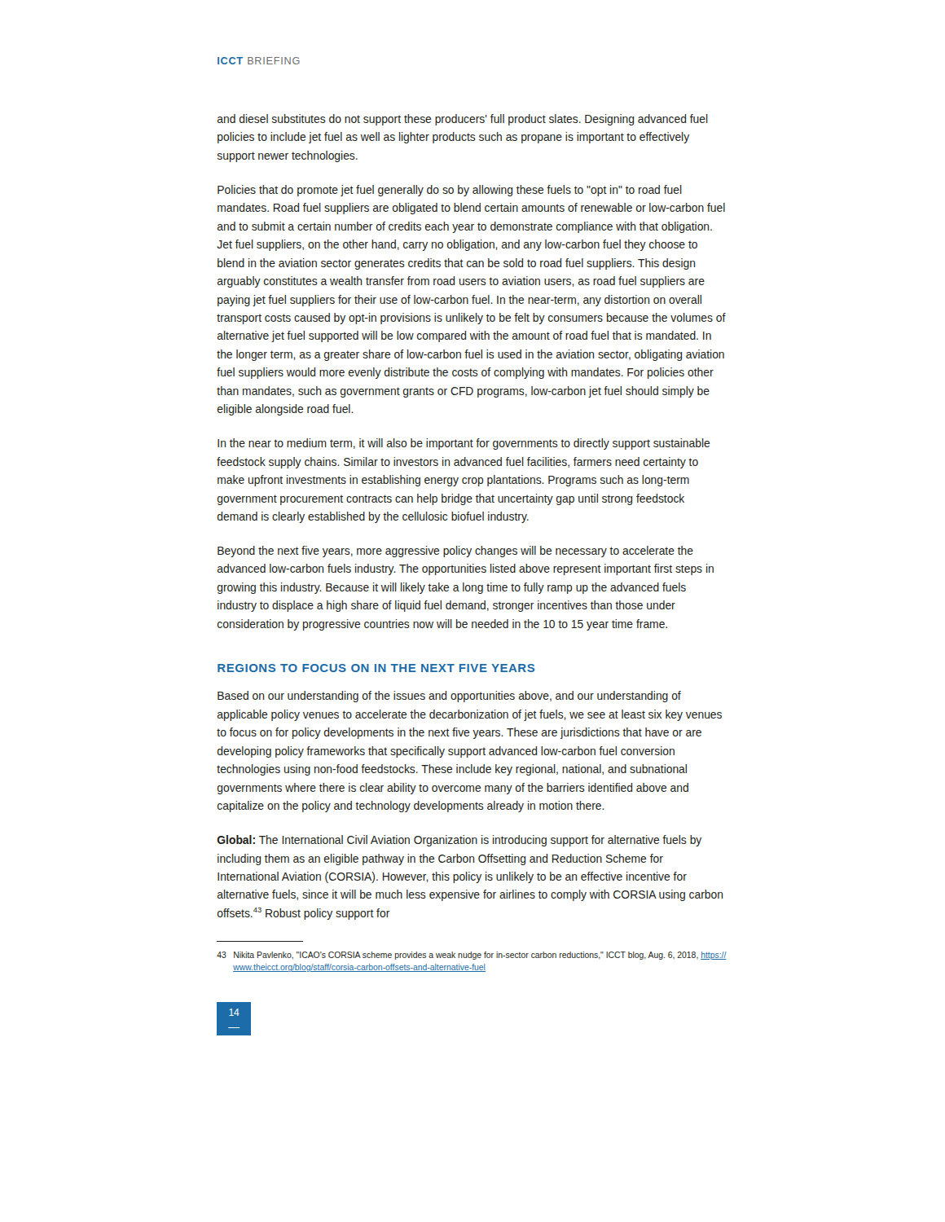ICCT BRIEFING
and diesel substitutes do not support these producers' full product slates. Designing advanced fuel policies to include jet fuel as well as lighter products such as propane is important to effectively support newer technologies.
Policies that do promote jet fuel generally do so by allowing these fuels to "opt in" to road fuel mandates. Road fuel suppliers are obligated to blend certain amounts of renewable or low-carbon fuel and to submit a certain number of credits each year to demonstrate compliance with that obligation. Jet fuel suppliers, on the other hand, carry no obligation, and any low-carbon fuel they choose to blend in the aviation sector generates credits that can be sold to road fuel suppliers. This design arguably constitutes a wealth transfer from road users to aviation users, as road fuel suppliers are paying jet fuel suppliers for their use of low-carbon fuel. In the near-term, any distortion on overall transport costs caused by opt-in provisions is unlikely to be felt by consumers because the volumes of alternative jet fuel supported will be low compared with the amount of road fuel that is mandated. In the longer term, as a greater share of low-carbon fuel is used in the aviation sector, obligating aviation fuel suppliers would more evenly distribute the costs of complying with mandates. For policies other than mandates, such as government grants or CFD programs, low-carbon jet fuel should simply be eligible alongside road fuel.
In the near to medium term, it will also be important for governments to directly support sustainable feedstock supply chains. Similar to investors in advanced fuel facilities, farmers need certainty to make upfront investments in establishing energy crop plantations. Programs such as long-term government procurement contracts can help bridge that uncertainty gap until strong feedstock demand is clearly established by the cellulosic biofuel industry.
Beyond the next five years, more aggressive policy changes will be necessary to accelerate the advanced low-carbon fuels industry. The opportunities listed above represent important first steps in growing this industry. Because it will likely take a long time to fully ramp up the advanced fuels industry to displace a high share of liquid fuel demand, stronger incentives than those under consideration by progressive countries now will be needed in the 10 to 15 year time frame.
Regions to focus on in the next five years
Based on our understanding of the issues and opportunities above, and our understanding of applicable policy venues to accelerate the decarbonization of jet fuels, we see at least six key venues to focus on for policy developments in the next five years. These are jurisdictions that have or are developing policy frameworks that specifically support advanced low-carbon fuel conversion technologies using non-food feedstocks. These include key regional, national, and subnational governments where there is clear ability to overcome many of the barriers identified above and capitalize on the policy and technology developments already in motion there.
Global: The International Civil Aviation Organization is introducing support for alternative fuels by including them as an eligible pathway in the Carbon Offsetting and Reduction Scheme for International Aviation (CORSIA). However, this policy is unlikely to be an effective incentive for alternative fuels, since it will be much less expensive for airlines to comply with CORSIA using carbon offsets.43 Robust policy support for
43 Nikita Pavlenko, "ICAO's CORSIA scheme provides a weak nudge for in-sector carbon reductions," ICCT blog, Aug. 6, 2018, https://www.theicct.org/blog/staff/corsia-carbon-offsets-and-alternative-fuel
14